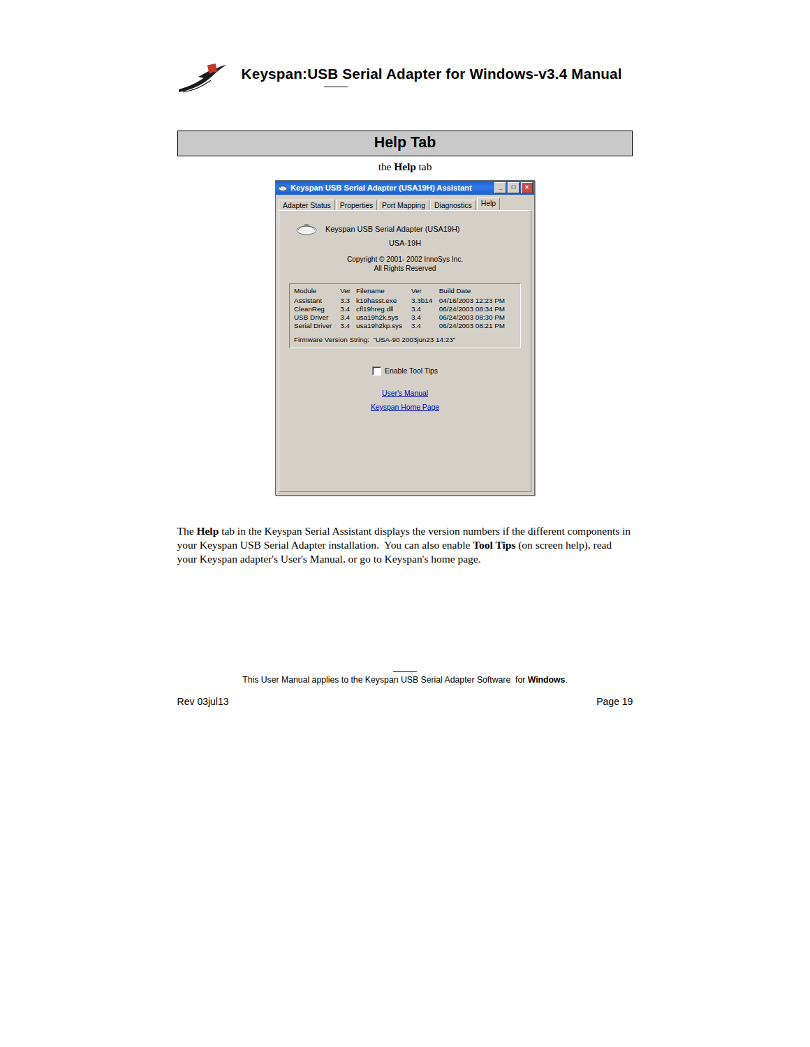Keyspan:USB Serial Adapter for Windows-v3.4 Manual
Help Tab
the Help tab
Keyspan USB Serial Adapter (USA19H) Assistant
_
□
×
Adapter Status
Properties
Port Mapping
Diagnostics
Help
Keyspan USB Serial Adapter (USA19H)
USA-19H
Copyright © 2001- 2002 InnoSys Inc.
All Rights Reserved
| Module | Ver | Filename | Ver | Build Date |
| --- | --- | --- | --- | --- |
| Assistant | 3.3 | k19hasst.exe | 3.3b14 | 04/16/2003 12:23 PM |
| CleanReg | 3.4 | cfl19hreg.dll | 3.4 | 06/24/2003 08:34 PM |
| USB Driver | 3.4 | usa19h2k.sys | 3.4 | 06/24/2003 08:30 PM |
| Serial Driver | 3.4 | usa19h2kp.sys | 3.4 | 06/24/2003 08:21 PM |
Firmware Version String: "USA-90 2003jun23 14:23"
Enable Tool Tips
User's Manual
Keyspan Home Page
The Help tab in the Keyspan Serial Assistant displays the version numbers if the different components in your Keyspan USB Serial Adapter installation. You can also enable Tool Tips (on screen help), read your Keyspan adapter's User's Manual, or go to Keyspan's home page.
This User Manual applies to the Keyspan USB Serial Adapter Software for Windows.
Rev 03jul13 Page 19